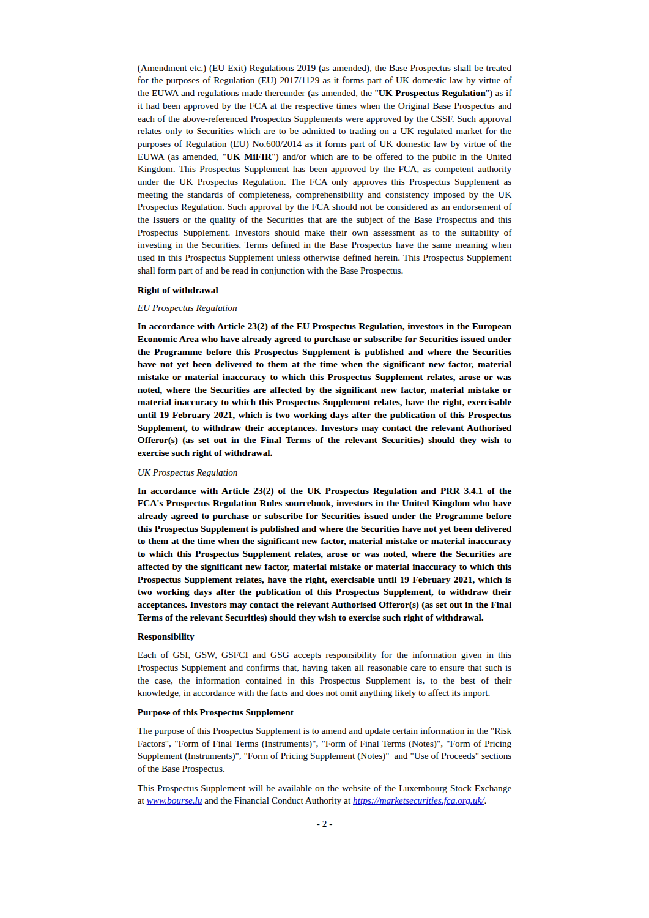(Amendment etc.) (EU Exit) Regulations 2019 (as amended), the Base Prospectus shall be treated for the purposes of Regulation (EU) 2017/1129 as it forms part of UK domestic law by virtue of the EUWA and regulations made thereunder (as amended, the "UK Prospectus Regulation") as if it had been approved by the FCA at the respective times when the Original Base Prospectus and each of the above-referenced Prospectus Supplements were approved by the CSSF. Such approval relates only to Securities which are to be admitted to trading on a UK regulated market for the purposes of Regulation (EU) No.600/2014 as it forms part of UK domestic law by virtue of the EUWA (as amended, "UK MiFIR") and/or which are to be offered to the public in the United Kingdom. This Prospectus Supplement has been approved by the FCA, as competent authority under the UK Prospectus Regulation. The FCA only approves this Prospectus Supplement as meeting the standards of completeness, comprehensibility and consistency imposed by the UK Prospectus Regulation. Such approval by the FCA should not be considered as an endorsement of the Issuers or the quality of the Securities that are the subject of the Base Prospectus and this Prospectus Supplement. Investors should make their own assessment as to the suitability of investing in the Securities. Terms defined in the Base Prospectus have the same meaning when used in this Prospectus Supplement unless otherwise defined herein. This Prospectus Supplement shall form part of and be read in conjunction with the Base Prospectus.
Right of withdrawal
EU Prospectus Regulation
In accordance with Article 23(2) of the EU Prospectus Regulation, investors in the European Economic Area who have already agreed to purchase or subscribe for Securities issued under the Programme before this Prospectus Supplement is published and where the Securities have not yet been delivered to them at the time when the significant new factor, material mistake or material inaccuracy to which this Prospectus Supplement relates, arose or was noted, where the Securities are affected by the significant new factor, material mistake or material inaccuracy to which this Prospectus Supplement relates, have the right, exercisable until 19 February 2021, which is two working days after the publication of this Prospectus Supplement, to withdraw their acceptances. Investors may contact the relevant Authorised Offeror(s) (as set out in the Final Terms of the relevant Securities) should they wish to exercise such right of withdrawal.
UK Prospectus Regulation
In accordance with Article 23(2) of the UK Prospectus Regulation and PRR 3.4.1 of the FCA's Prospectus Regulation Rules sourcebook, investors in the United Kingdom who have already agreed to purchase or subscribe for Securities issued under the Programme before this Prospectus Supplement is published and where the Securities have not yet been delivered to them at the time when the significant new factor, material mistake or material inaccuracy to which this Prospectus Supplement relates, arose or was noted, where the Securities are affected by the significant new factor, material mistake or material inaccuracy to which this Prospectus Supplement relates, have the right, exercisable until 19 February 2021, which is two working days after the publication of this Prospectus Supplement, to withdraw their acceptances. Investors may contact the relevant Authorised Offeror(s) (as set out in the Final Terms of the relevant Securities) should they wish to exercise such right of withdrawal.
Responsibility
Each of GSI, GSW, GSFCI and GSG accepts responsibility for the information given in this Prospectus Supplement and confirms that, having taken all reasonable care to ensure that such is the case, the information contained in this Prospectus Supplement is, to the best of their knowledge, in accordance with the facts and does not omit anything likely to affect its import.
Purpose of this Prospectus Supplement
The purpose of this Prospectus Supplement is to amend and update certain information in the "Risk Factors", "Form of Final Terms (Instruments)", "Form of Final Terms (Notes)", "Form of Pricing Supplement (Instruments)", "Form of Pricing Supplement (Notes)" and "Use of Proceeds" sections of the Base Prospectus.
This Prospectus Supplement will be available on the website of the Luxembourg Stock Exchange at www.bourse.lu and the Financial Conduct Authority at https://marketsecurities.fca.org.uk/.
- 2 -